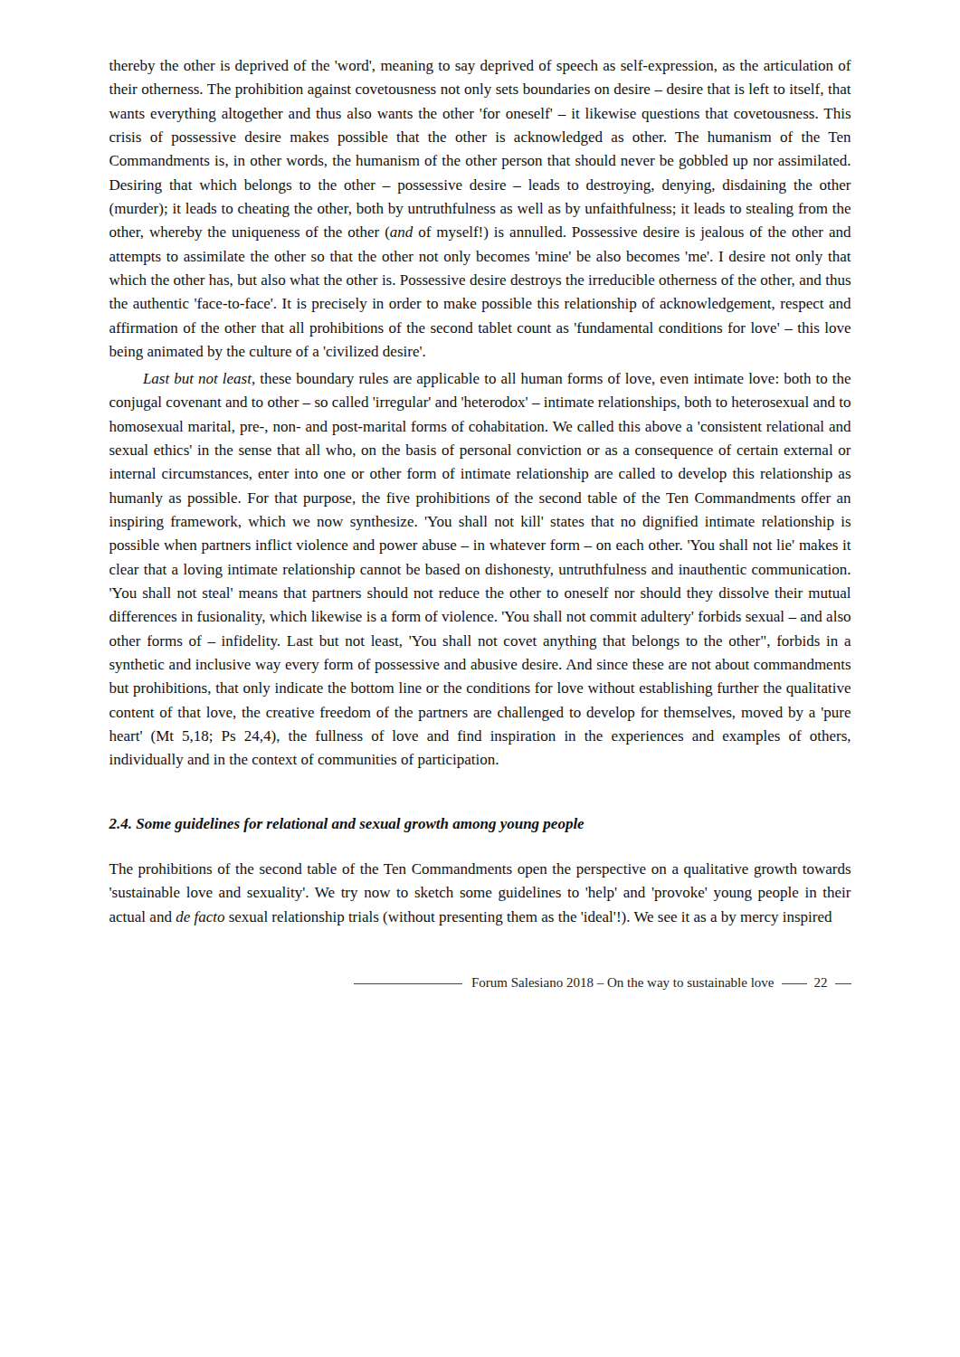thereby the other is deprived of the 'word', meaning to say deprived of speech as self-expression, as the articulation of their otherness. The prohibition against covetousness not only sets boundaries on desire – desire that is left to itself, that wants everything altogether and thus also wants the other 'for oneself' – it likewise questions that covetousness. This crisis of possessive desire makes possible that the other is acknowledged as other. The humanism of the Ten Commandments is, in other words, the humanism of the other person that should never be gobbled up nor assimilated. Desiring that which belongs to the other – possessive desire – leads to destroying, denying, disdaining the other (murder); it leads to cheating the other, both by untruthfulness as well as by unfaithfulness; it leads to stealing from the other, whereby the uniqueness of the other (and of myself!) is annulled. Possessive desire is jealous of the other and attempts to assimilate the other so that the other not only becomes 'mine' be also becomes 'me'. I desire not only that which the other has, but also what the other is. Possessive desire destroys the irreducible otherness of the other, and thus the authentic 'face-to-face'. It is precisely in order to make possible this relationship of acknowledgement, respect and affirmation of the other that all prohibitions of the second tablet count as 'fundamental conditions for love' – this love being animated by the culture of a 'civilized desire'.
Last but not least, these boundary rules are applicable to all human forms of love, even intimate love: both to the conjugal covenant and to other – so called 'irregular' and 'heterodox' – intimate relationships, both to heterosexual and to homosexual marital, pre-, non- and post-marital forms of cohabitation. We called this above a 'consistent relational and sexual ethics' in the sense that all who, on the basis of personal conviction or as a consequence of certain external or internal circumstances, enter into one or other form of intimate relationship are called to develop this relationship as humanly as possible. For that purpose, the five prohibitions of the second table of the Ten Commandments offer an inspiring framework, which we now synthesize. 'You shall not kill' states that no dignified intimate relationship is possible when partners inflict violence and power abuse – in whatever form – on each other. 'You shall not lie' makes it clear that a loving intimate relationship cannot be based on dishonesty, untruthfulness and inauthentic communication. 'You shall not steal' means that partners should not reduce the other to oneself nor should they dissolve their mutual differences in fusionality, which likewise is a form of violence. 'You shall not commit adultery' forbids sexual – and also other forms of – infidelity. Last but not least, 'You shall not covet anything that belongs to the other", forbids in a synthetic and inclusive way every form of possessive and abusive desire. And since these are not about commandments but prohibitions, that only indicate the bottom line or the conditions for love without establishing further the qualitative content of that love, the creative freedom of the partners are challenged to develop for themselves, moved by a 'pure heart' (Mt 5,18; Ps 24,4), the fullness of love and find inspiration in the experiences and examples of others, individually and in the context of communities of participation.
2.4. Some guidelines for relational and sexual growth among young people
The prohibitions of the second table of the Ten Commandments open the perspective on a qualitative growth towards 'sustainable love and sexuality'. We try now to sketch some guidelines to 'help' and 'provoke' young people in their actual and de facto sexual relationship trials (without presenting them as the 'ideal'!). We see it as a by mercy inspired
Forum Salesiano 2018 – On the way to sustainable love 22